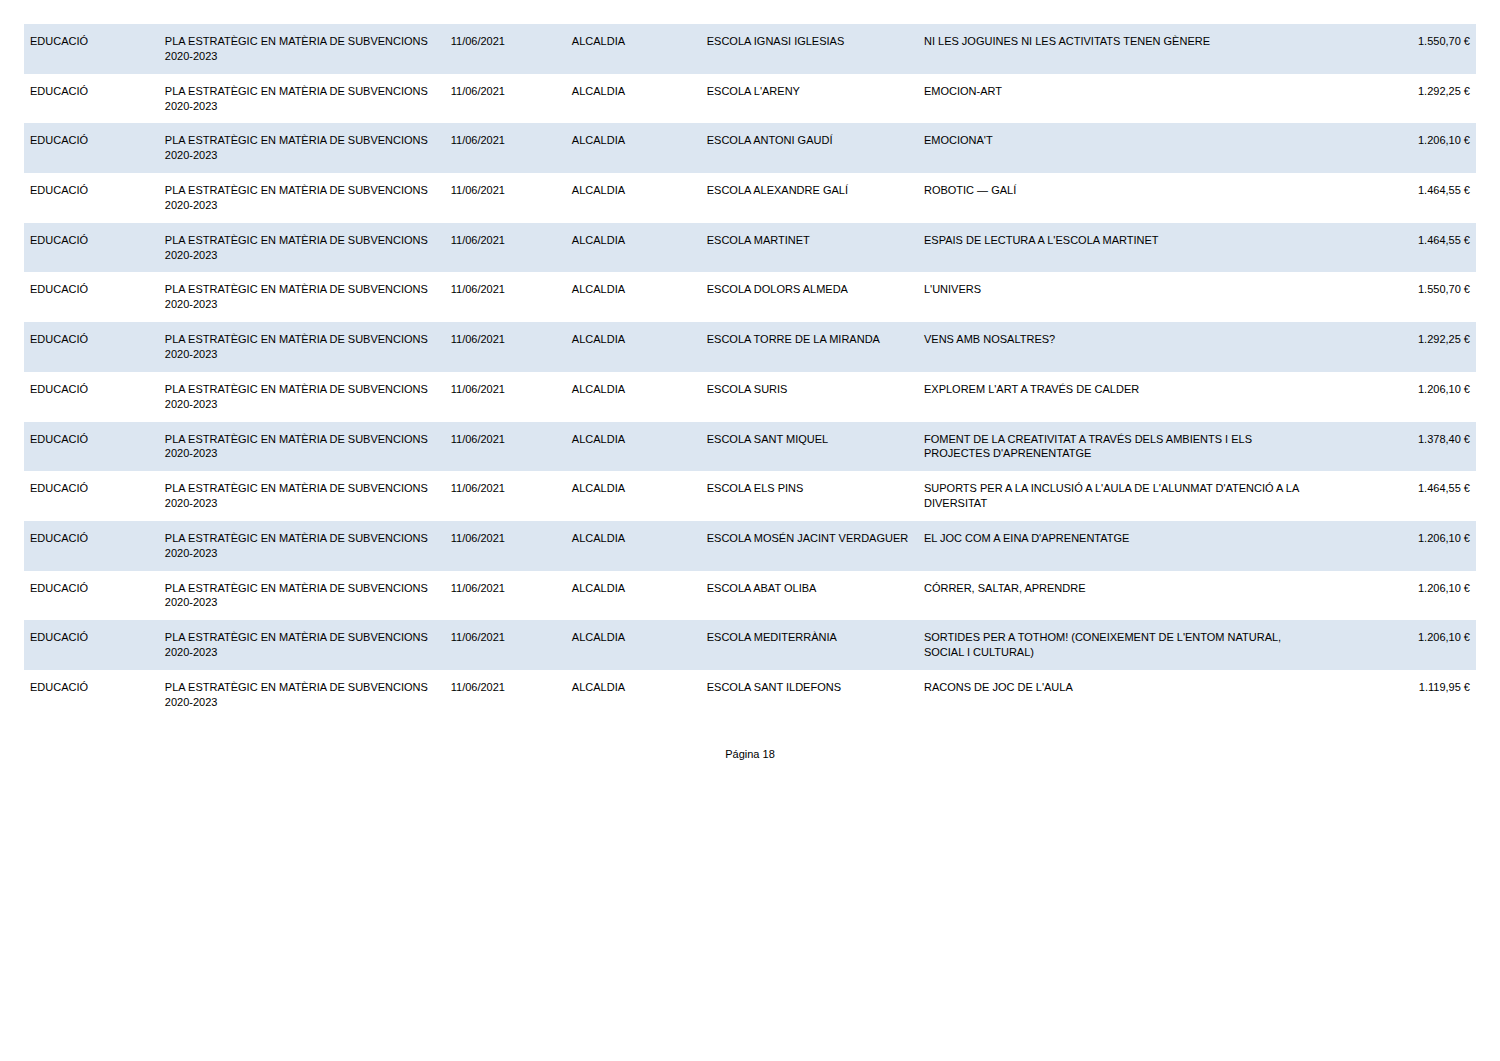| EDUCACIÓ | PLA ESTRATÈGIC EN MATÈRIA DE SUBVENCIONS 2020-2023 | 11/06/2021 | ALCALDIA | ESCOLA IGNASI IGLESIAS | NI LES JOGUINES NI LES ACTIVITATS TENEN GÈNERE | 1.550,70 € |
| EDUCACIÓ | PLA ESTRATÈGIC EN MATÈRIA DE SUBVENCIONS 2020-2023 | 11/06/2021 | ALCALDIA | ESCOLA L'ARENY | EMOCION-ART | 1.292,25 € |
| EDUCACIÓ | PLA ESTRATÈGIC EN MATÈRIA DE SUBVENCIONS 2020-2023 | 11/06/2021 | ALCALDIA | ESCOLA ANTONI GAUDÍ | EMOCIONA'T | 1.206,10 € |
| EDUCACIÓ | PLA ESTRATÈGIC EN MATÈRIA DE SUBVENCIONS 2020-2023 | 11/06/2021 | ALCALDIA | ESCOLA ALEXANDRE GALÍ | ROBOTIC — GALÍ | 1.464,55 € |
| EDUCACIÓ | PLA ESTRATÈGIC EN MATÈRIA DE SUBVENCIONS 2020-2023 | 11/06/2021 | ALCALDIA | ESCOLA MARTINET | ESPAIS DE LECTURA A L'ESCOLA MARTINET | 1.464,55 € |
| EDUCACIÓ | PLA ESTRATÈGIC EN MATÈRIA DE SUBVENCIONS 2020-2023 | 11/06/2021 | ALCALDIA | ESCOLA DOLORS ALMEDA | L'UNIVERS | 1.550,70 € |
| EDUCACIÓ | PLA ESTRATÈGIC EN MATÈRIA DE SUBVENCIONS 2020-2023 | 11/06/2021 | ALCALDIA | ESCOLA TORRE DE LA MIRANDA | VENS AMB NOSALTRES? | 1.292,25 € |
| EDUCACIÓ | PLA ESTRATÈGIC EN MATÈRIA DE SUBVENCIONS 2020-2023 | 11/06/2021 | ALCALDIA | ESCOLA SURIS | EXPLOREM L'ART A TRAVÉS DE CALDER | 1.206,10 € |
| EDUCACIÓ | PLA ESTRATÈGIC EN MATÈRIA DE SUBVENCIONS 2020-2023 | 11/06/2021 | ALCALDIA | ESCOLA SANT MIQUEL | FOMENT DE LA CREATIVITAT A TRAVÉS DELS AMBIENTS I ELS PROJECTES D'APRENENTATGE | 1.378,40 € |
| EDUCACIÓ | PLA ESTRATÈGIC EN MATÈRIA DE SUBVENCIONS 2020-2023 | 11/06/2021 | ALCALDIA | ESCOLA ELS PINS | SUPORTS PER A LA INCLUSIÓ A L'AULA DE L'ALUNMAT D'ATENCIÓ A LA DIVERSITAT | 1.464,55 € |
| EDUCACIÓ | PLA ESTRATÈGIC EN MATÈRIA DE SUBVENCIONS 2020-2023 | 11/06/2021 | ALCALDIA | ESCOLA MOSÉN JACINT VERDAGUER | EL JOC COM A EINA D'APRENENTATGE | 1.206,10 € |
| EDUCACIÓ | PLA ESTRATÈGIC EN MATÈRIA DE SUBVENCIONS 2020-2023 | 11/06/2021 | ALCALDIA | ESCOLA ABAT OLIBA | CÓRRER, SALTAR, APRENDRE | 1.206,10 € |
| EDUCACIÓ | PLA ESTRATÈGIC EN MATÈRIA DE SUBVENCIONS 2020-2023 | 11/06/2021 | ALCALDIA | ESCOLA MEDITERRÀNIA | SORTIDES PER A TOTHOM! (CONEIXEMENT DE L'ENTOM NATURAL, SOCIAL I CULTURAL) | 1.206,10 € |
| EDUCACIÓ | PLA ESTRATÈGIC EN MATÈRIA DE SUBVENCIONS 2020-2023 | 11/06/2021 | ALCALDIA | ESCOLA SANT ILDEFONS | RACONS DE JOC DE L'AULA | 1.119,95 € |
Página 18